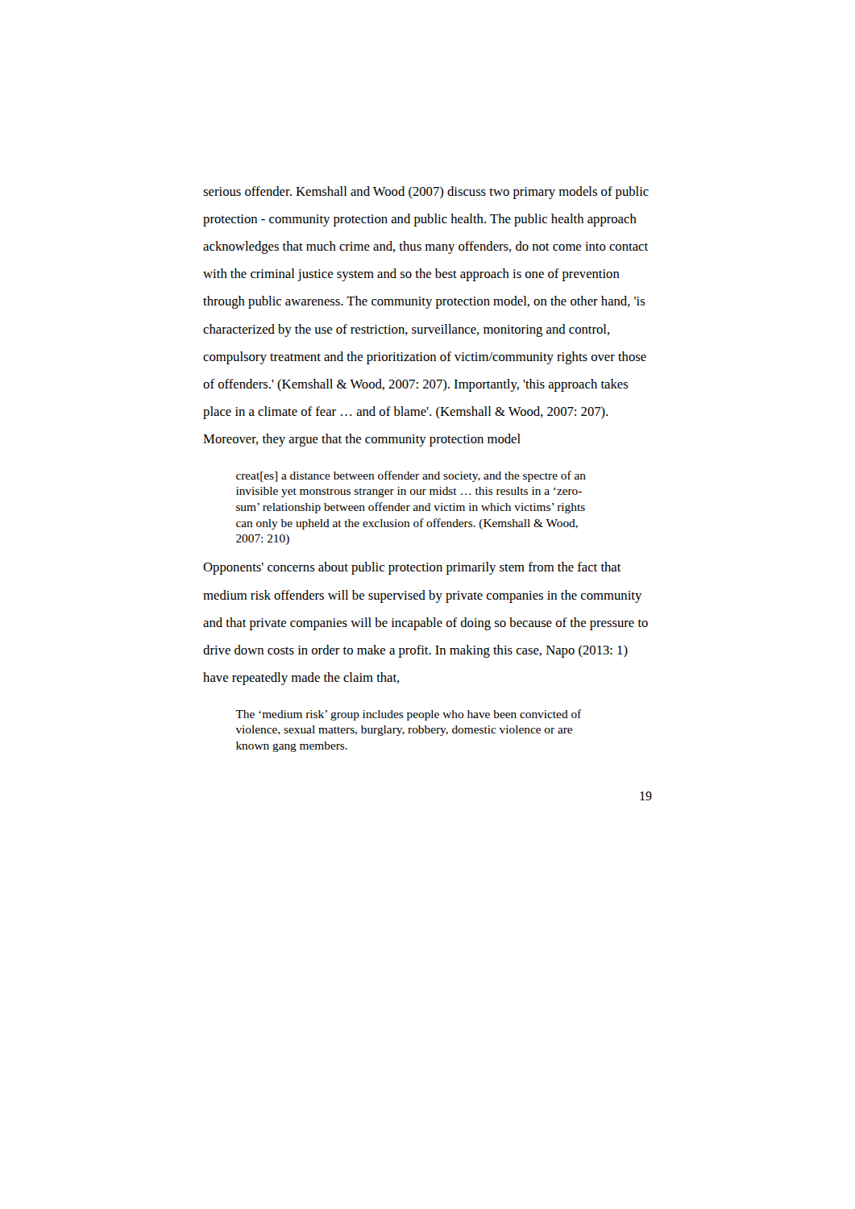serious offender. Kemshall and Wood (2007) discuss two primary models of public protection - community protection and public health. The public health approach acknowledges that much crime and, thus many offenders, do not come into contact with the criminal justice system and so the best approach is one of prevention through public awareness. The community protection model, on the other hand, 'is characterized by the use of restriction, surveillance, monitoring and control, compulsory treatment and the prioritization of victim/community rights over those of offenders.' (Kemshall & Wood, 2007: 207). Importantly, 'this approach takes place in a climate of fear … and of blame'. (Kemshall & Wood, 2007: 207). Moreover, they argue that the community protection model
creat[es] a distance between offender and society, and the spectre of an invisible yet monstrous stranger in our midst … this results in a ‘zero-sum’ relationship between offender and victim in which victims’ rights can only be upheld at the exclusion of offenders. (Kemshall & Wood, 2007: 210)
Opponents' concerns about public protection primarily stem from the fact that medium risk offenders will be supervised by private companies in the community and that private companies will be incapable of doing so because of the pressure to drive down costs in order to make a profit. In making this case, Napo (2013: 1) have repeatedly made the claim that,
The ‘medium risk’ group includes people who have been convicted of violence, sexual matters, burglary, robbery, domestic violence or are known gang members.
19